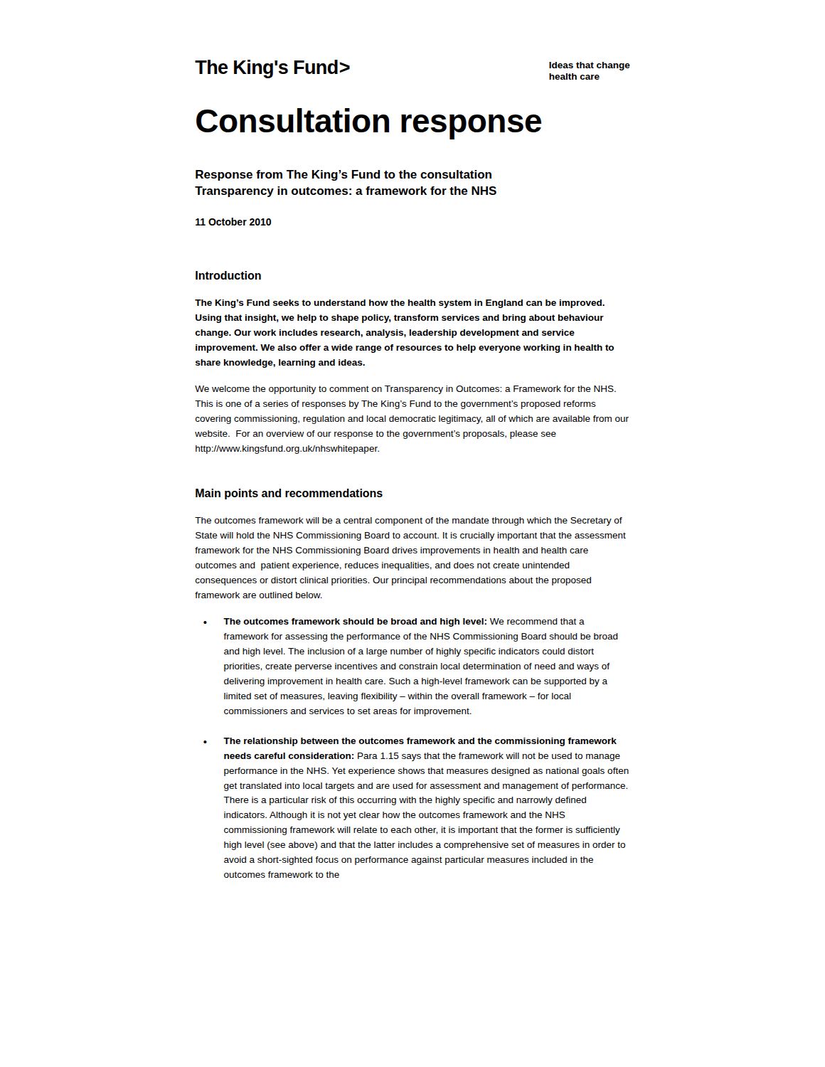The King's Fund>
Ideas that change
health care
Consultation response
Response from The King’s Fund to the consultation
Transparency in outcomes: a framework for the NHS
11 October 2010
Introduction
The King’s Fund seeks to understand how the health system in England can be improved. Using that insight, we help to shape policy, transform services and bring about behaviour change. Our work includes research, analysis, leadership development and service improvement. We also offer a wide range of resources to help everyone working in health to share knowledge, learning and ideas.
We welcome the opportunity to comment on Transparency in Outcomes: a Framework for the NHS. This is one of a series of responses by The King’s Fund to the government’s proposed reforms covering commissioning, regulation and local democratic legitimacy, all of which are available from our website. For an overview of our response to the government’s proposals, please see http://www.kingsfund.org.uk/nhswhitepaper.
Main points and recommendations
The outcomes framework will be a central component of the mandate through which the Secretary of State will hold the NHS Commissioning Board to account. It is crucially important that the assessment framework for the NHS Commissioning Board drives improvements in health and health care outcomes and patient experience, reduces inequalities, and does not create unintended consequences or distort clinical priorities. Our principal recommendations about the proposed framework are outlined below.
The outcomes framework should be broad and high level: We recommend that a framework for assessing the performance of the NHS Commissioning Board should be broad and high level. The inclusion of a large number of highly specific indicators could distort priorities, create perverse incentives and constrain local determination of need and ways of delivering improvement in health care. Such a high-level framework can be supported by a limited set of measures, leaving flexibility – within the overall framework – for local commissioners and services to set areas for improvement.
The relationship between the outcomes framework and the commissioning framework needs careful consideration: Para 1.15 says that the framework will not be used to manage performance in the NHS. Yet experience shows that measures designed as national goals often get translated into local targets and are used for assessment and management of performance. There is a particular risk of this occurring with the highly specific and narrowly defined indicators. Although it is not yet clear how the outcomes framework and the NHS commissioning framework will relate to each other, it is important that the former is sufficiently high level (see above) and that the latter includes a comprehensive set of measures in order to avoid a short-sighted focus on performance against particular measures included in the outcomes framework to the